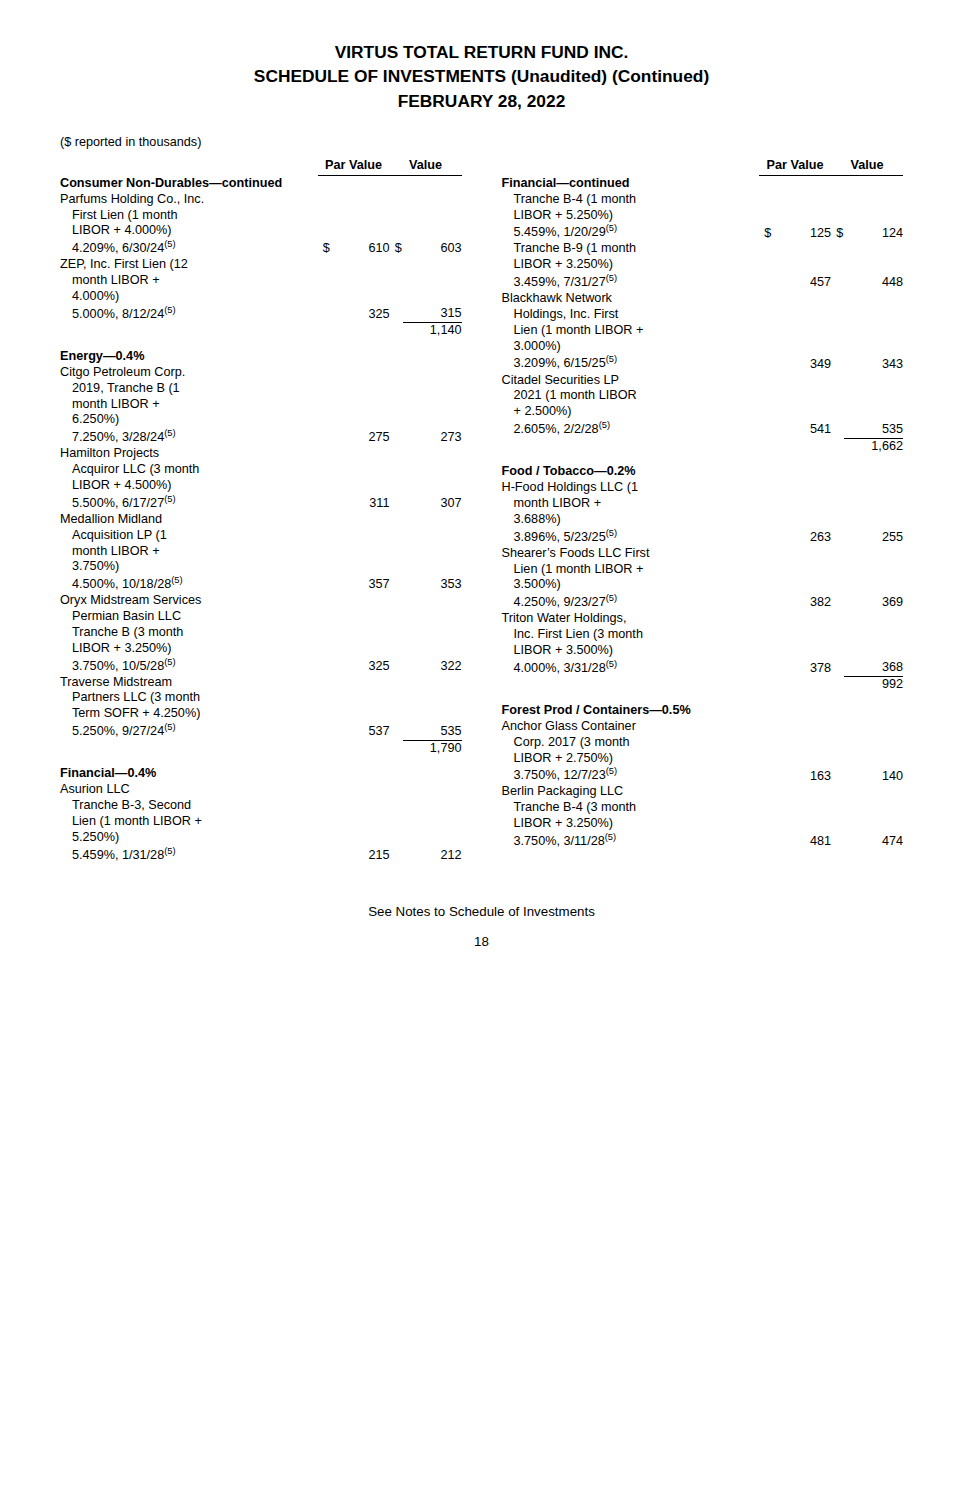VIRTUS TOTAL RETURN FUND INC.
SCHEDULE OF INVESTMENTS (Unaudited) (Continued)
FEBRUARY 28, 2022
($ reported in thousands)
| | Par Value | Value |
| --- | --- | --- |
| Consumer Non-Durables—continued | | | | |
| Parfums Holding Co., Inc. | | | | |
| First Lien (1 month | | | | |
| LIBOR + 4.000%) | | | | |
| 4.209%, 6/30/24 (5) | $ | 610 | $ | 603 |
| ZEP, Inc. First Lien (12 | | | | |
| month LIBOR + | | | | |
| 4.000%) | | | | |
| 5.000%, 8/12/24 (5) | | 325 | | 315 |
| | | | | 1,140 |
| Energy—0.4% | | | | |
| Citgo Petroleum Corp. | | | | |
| 2019, Tranche B (1 | | | | |
| month LIBOR + | | | | |
| 6.250%) | | | | |
| 7.250%, 3/28/24 (5) | | 275 | | 273 |
| Hamilton Projects | | | | |
| Acquiror LLC (3 month | | | | |
| LIBOR + 4.500%) | | | | |
| 5.500%, 6/17/27 (5) | | 311 | | 307 |
| Medallion Midland | | | | |
| Acquisition LP (1 | | | | |
| month LIBOR + | | | | |
| 3.750%) | | | | |
| 4.500%, 10/18/28 (5) | | 357 | | 353 |
| Oryx Midstream Services | | | | |
| Permian Basin LLC | | | | |
| Tranche B (3 month | | | | |
| LIBOR + 3.250%) | | | | |
| 3.750%, 10/5/28 (5) | | 325 | | 322 |
| Traverse Midstream | | | | |
| Partners LLC (3 month | | | | |
| Term SOFR + 4.250%) | | | | |
| 5.250%, 9/27/24 (5) | | 537 | | 535 |
| | | | | 1,790 |
| Financial—0.4% | | | | |
| Asurion LLC | | | | |
| Tranche B-3, Second | | | | |
| Lien (1 month LIBOR + | | | | |
| 5.250%) | | | | |
| 5.459%, 1/31/28 (5) | | 215 | | 212 |
| | Par Value | Value |
| --- | --- | --- |
| Financial—continued | | | | |
| Tranche B-4 (1 month | | | | |
| LIBOR + 5.250%) | | | | |
| 5.459%, 1/20/29 (5) | $ | 125 | $ | 124 |
| Tranche B-9 (1 month | | | | |
| LIBOR + 3.250%) | | | | |
| 3.459%, 7/31/27 (5) | | 457 | | 448 |
| Blackhawk Network | | | | |
| Holdings, Inc. First | | | | |
| Lien (1 month LIBOR + | | | | |
| 3.000%) | | | | |
| 3.209%, 6/15/25 (5) | | 349 | | 343 |
| Citadel Securities LP | | | | |
| 2021 (1 month LIBOR | | | | |
| + 2.500%) | | | | |
| 2.605%, 2/2/28 (5) | | 541 | | 535 |
| | | | | 1,662 |
| Food / Tobacco—0.2% | | | | |
| H-Food Holdings LLC (1 | | | | |
| month LIBOR + | | | | |
| 3.688%) | | | | |
| 3.896%, 5/23/25 (5) | | 263 | | 255 |
| Shearer’s Foods LLC First | | | | |
| Lien (1 month LIBOR + | | | | |
| 3.500%) | | | | |
| 4.250%, 9/23/27 (5) | | 382 | | 369 |
| Triton Water Holdings, | | | | |
| Inc. First Lien (3 month | | | | |
| LIBOR + 3.500%) | | | | |
| 4.000%, 3/31/28 (5) | | 378 | | 368 |
| | | | | 992 |
| Forest Prod / Containers—0.5% | | | | |
| Anchor Glass Container | | | | |
| Corp. 2017 (3 month | | | | |
| LIBOR + 2.750%) | | | | |
| 3.750%, 12/7/23 (5) | | 163 | | 140 |
| Berlin Packaging LLC | | | | |
| Tranche B-4 (3 month | | | | |
| LIBOR + 3.250%) | | | | |
| 3.750%, 3/11/28 (5) | | 481 | | 474 |
See Notes to Schedule of Investments
18